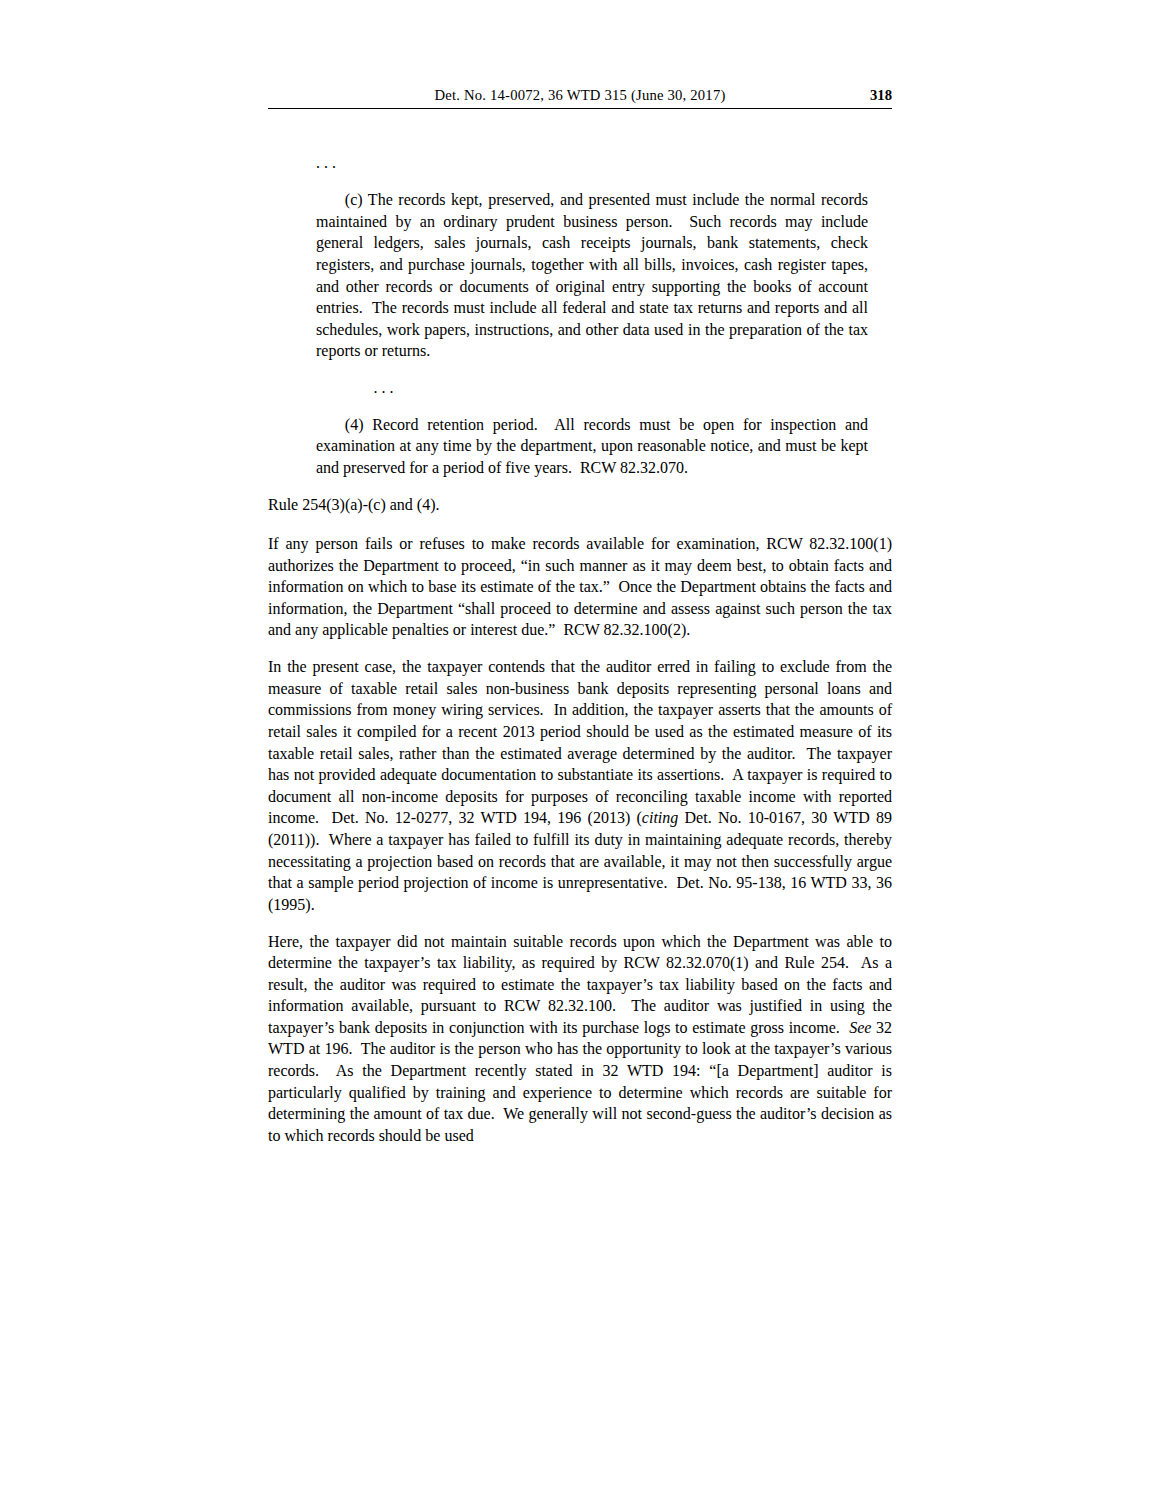Det. No. 14-0072, 36 WTD 315 (June 30, 2017) 318
. . .
(c) The records kept, preserved, and presented must include the normal records maintained by an ordinary prudent business person. Such records may include general ledgers, sales journals, cash receipts journals, bank statements, check registers, and purchase journals, together with all bills, invoices, cash register tapes, and other records or documents of original entry supporting the books of account entries. The records must include all federal and state tax returns and reports and all schedules, work papers, instructions, and other data used in the preparation of the tax reports or returns.
. . .
(4) Record retention period. All records must be open for inspection and examination at any time by the department, upon reasonable notice, and must be kept and preserved for a period of five years. RCW 82.32.070.
Rule 254(3)(a)-(c) and (4).
If any person fails or refuses to make records available for examination, RCW 82.32.100(1) authorizes the Department to proceed, “in such manner as it may deem best, to obtain facts and information on which to base its estimate of the tax.” Once the Department obtains the facts and information, the Department “shall proceed to determine and assess against such person the tax and any applicable penalties or interest due.” RCW 82.32.100(2).
In the present case, the taxpayer contends that the auditor erred in failing to exclude from the measure of taxable retail sales non-business bank deposits representing personal loans and commissions from money wiring services. In addition, the taxpayer asserts that the amounts of retail sales it compiled for a recent 2013 period should be used as the estimated measure of its taxable retail sales, rather than the estimated average determined by the auditor. The taxpayer has not provided adequate documentation to substantiate its assertions. A taxpayer is required to document all non-income deposits for purposes of reconciling taxable income with reported income. Det. No. 12-0277, 32 WTD 194, 196 (2013) (citing Det. No. 10-0167, 30 WTD 89 (2011)). Where a taxpayer has failed to fulfill its duty in maintaining adequate records, thereby necessitating a projection based on records that are available, it may not then successfully argue that a sample period projection of income is unrepresentative. Det. No. 95-138, 16 WTD 33, 36 (1995).
Here, the taxpayer did not maintain suitable records upon which the Department was able to determine the taxpayer’s tax liability, as required by RCW 82.32.070(1) and Rule 254. As a result, the auditor was required to estimate the taxpayer’s tax liability based on the facts and information available, pursuant to RCW 82.32.100. The auditor was justified in using the taxpayer’s bank deposits in conjunction with its purchase logs to estimate gross income. See 32 WTD at 196. The auditor is the person who has the opportunity to look at the taxpayer’s various records. As the Department recently stated in 32 WTD 194: “[a Department] auditor is particularly qualified by training and experience to determine which records are suitable for determining the amount of tax due. We generally will not second-guess the auditor’s decision as to which records should be used